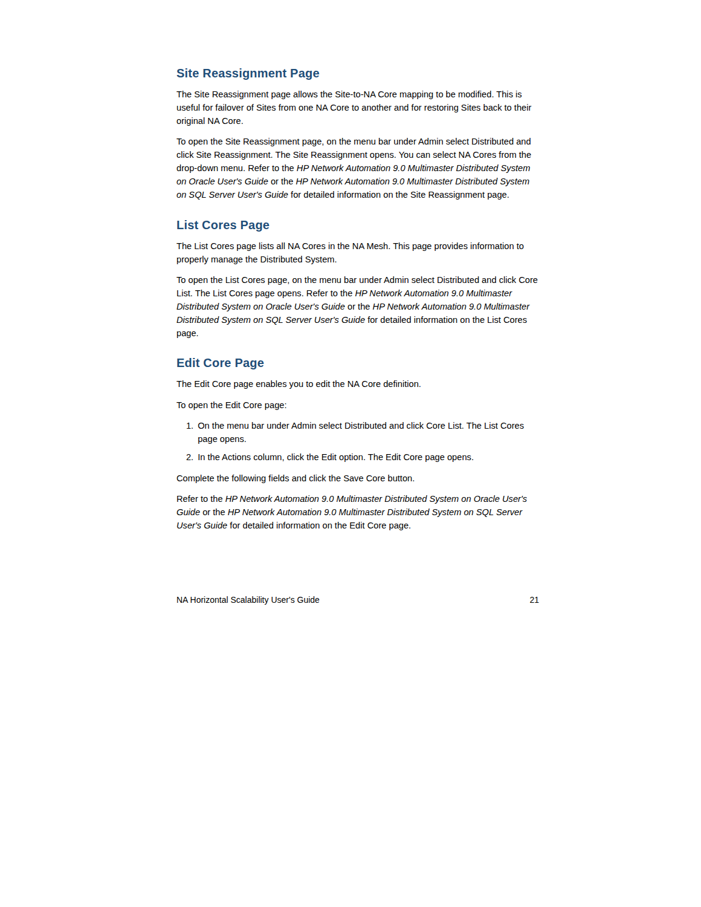Site Reassignment Page
The Site Reassignment page allows the Site-to-NA Core mapping to be modified. This is useful for failover of Sites from one NA Core to another and for restoring Sites back to their original NA Core.
To open the Site Reassignment page, on the menu bar under Admin select Distributed and click Site Reassignment. The Site Reassignment opens. You can select NA Cores from the drop-down menu. Refer to the HP Network Automation 9.0 Multimaster Distributed System on Oracle User's Guide or the HP Network Automation 9.0 Multimaster Distributed System on SQL Server User's Guide for detailed information on the Site Reassignment page.
List Cores Page
The List Cores page lists all NA Cores in the NA Mesh. This page provides information to properly manage the Distributed System.
To open the List Cores page, on the menu bar under Admin select Distributed and click Core List. The List Cores page opens. Refer to the HP Network Automation 9.0 Multimaster Distributed System on Oracle User's Guide or the HP Network Automation 9.0 Multimaster Distributed System on SQL Server User's Guide for detailed information on the List Cores page.
Edit Core Page
The Edit Core page enables you to edit the NA Core definition.
To open the Edit Core page:
On the menu bar under Admin select Distributed and click Core List. The List Cores page opens.
In the Actions column, click the Edit option. The Edit Core page opens.
Complete the following fields and click the Save Core button.
Refer to the HP Network Automation 9.0 Multimaster Distributed System on Oracle User's Guide or the HP Network Automation 9.0 Multimaster Distributed System on SQL Server User's Guide for detailed information on the Edit Core page.
NA Horizontal Scalability User's Guide 21